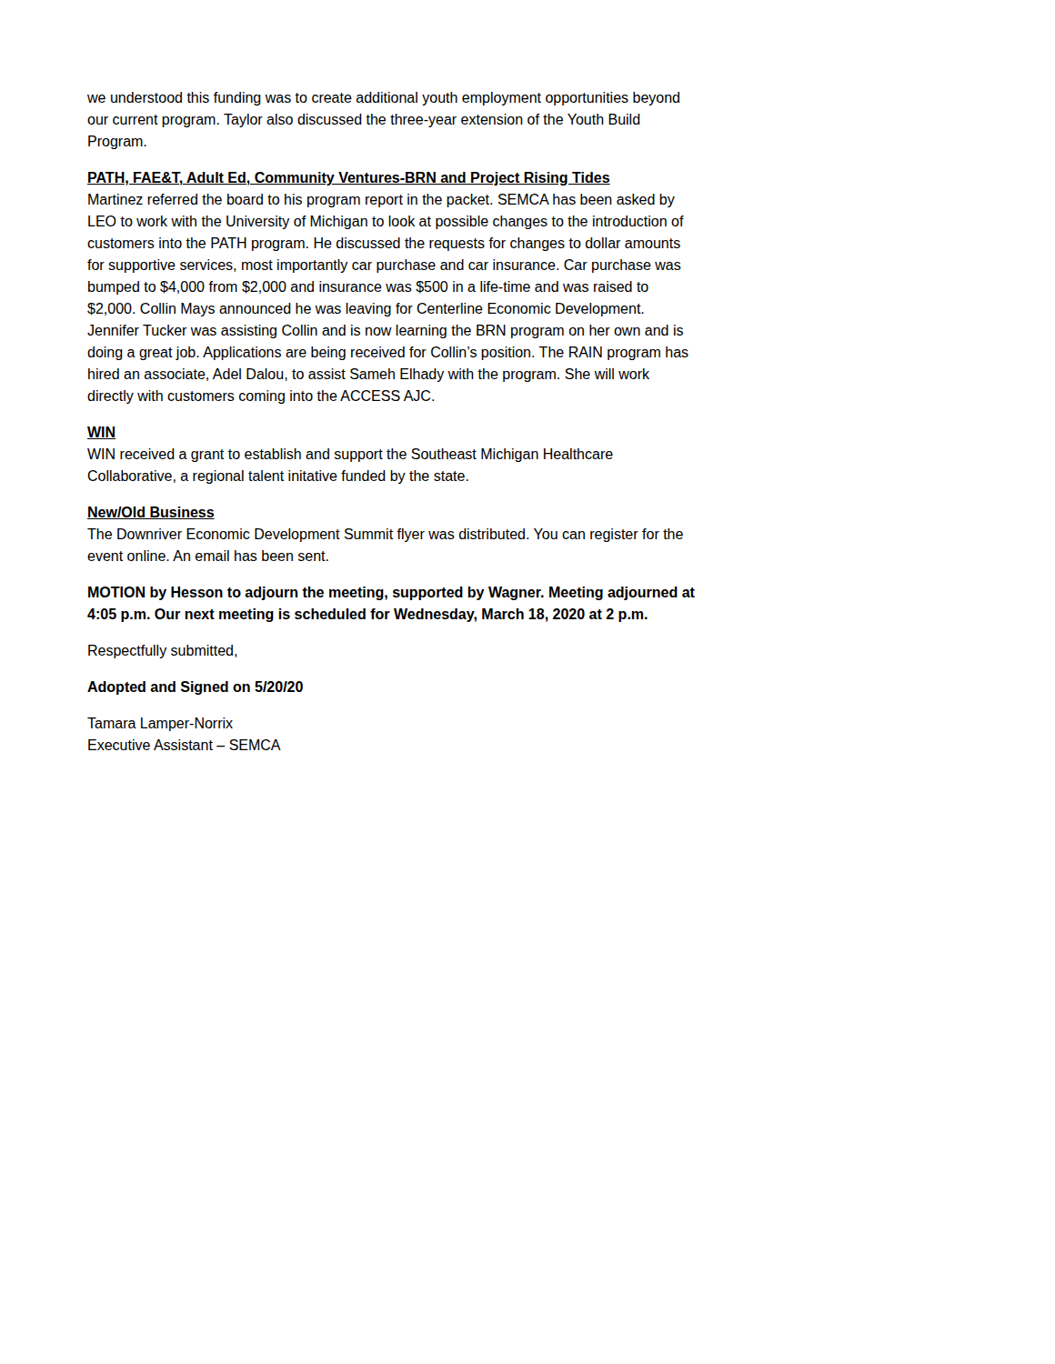we understood this funding was to create additional youth employment opportunities beyond our current program. Taylor also discussed the three-year extension of the Youth Build Program.
PATH, FAE&T, Adult Ed, Community Ventures-BRN and Project Rising Tides
Martinez referred the board to his program report in the packet. SEMCA has been asked by LEO to work with the University of Michigan to look at possible changes to the introduction of customers into the PATH program. He discussed the requests for changes to dollar amounts for supportive services, most importantly car purchase and car insurance. Car purchase was bumped to $4,000 from $2,000 and insurance was $500 in a life-time and was raised to $2,000. Collin Mays announced he was leaving for Centerline Economic Development. Jennifer Tucker was assisting Collin and is now learning the BRN program on her own and is doing a great job. Applications are being received for Collin’s position. The RAIN program has hired an associate, Adel Dalou, to assist Sameh Elhady with the program. She will work directly with customers coming into the ACCESS AJC.
WIN
WIN received a grant to establish and support the Southeast Michigan Healthcare Collaborative, a regional talent initative funded by the state.
New/Old Business
The Downriver Economic Development Summit flyer was distributed. You can register for the event online. An email has been sent.
MOTION by Hesson to adjourn the meeting, supported by Wagner. Meeting adjourned at 4:05 p.m. Our next meeting is scheduled for Wednesday, March 18, 2020 at 2 p.m.
Respectfully submitted,
Adopted and Signed on 5/20/20
Tamara Lamper-Norrix
Executive Assistant – SEMCA